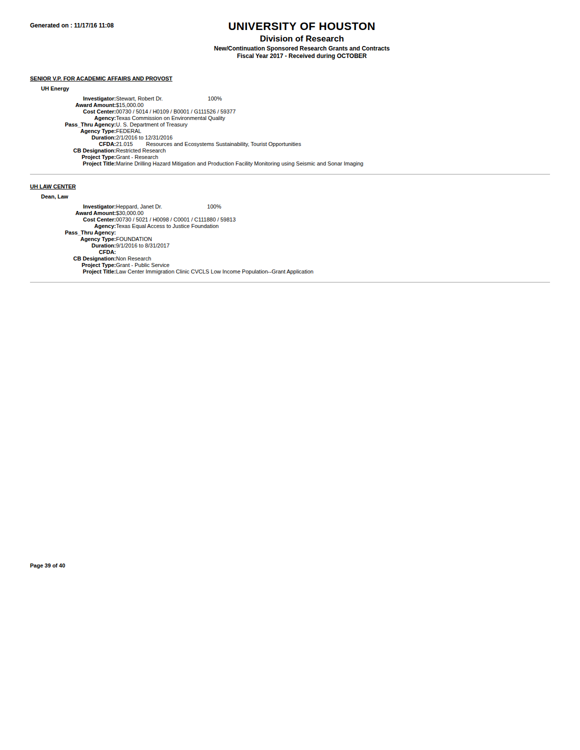Generated on : 11/17/16 11:08
UNIVERSITY OF HOUSTON
Division of Research
New/Continuation Sponsored Research Grants and Contracts
Fiscal Year 2017 - Received during OCTOBER
SENIOR V.P. FOR ACADEMIC AFFAIRS AND PROVOST
UH Energy
| Investigator: | Stewart, Robert Dr. 100% |
| Award Amount: | $15,000.00 |
| Cost Center: | 00730 / 5014 / H0109 / B0001 / G111526 / 59377 |
| Agency: | Texas Commission on Environmental Quality |
| Pass_Thru Agency: | U. S. Department of Treasury |
| Agency Type: | FEDERAL |
| Duration: | 2/1/2016 to 12/31/2016 |
| CFDA: | 21.015 Resources and Ecosystems Sustainability, Tourist Opportunities |
| CB Designation: | Restricted Research |
| Project Type: | Grant - Research |
| Project Title: | Marine Drilling Hazard Mitigation and Production Facility Monitoring using Seismic and Sonar Imaging |
UH LAW CENTER
Dean, Law
| Investigator: | Heppard, Janet Dr. 100% |
| Award Amount: | $30,000.00 |
| Cost Center: | 00730 / 5021 / H0098 / C0001 / C111880 / 59813 |
| Agency: | Texas Equal Access to Justice Foundation |
| Pass_Thru Agency: | |
| Agency Type: | FOUNDATION |
| Duration: | 9/1/2016 to 8/31/2017 |
| CFDA: | |
| CB Designation: | Non Research |
| Project Type: | Grant - Public Service |
| Project Title: | Law Center Immigration Clinic CVCLS Low Income Population--Grant Application |
Page 39 of 40